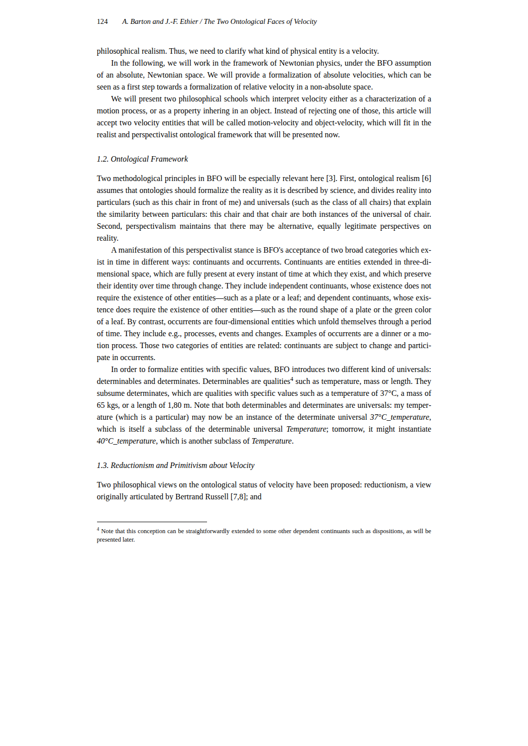124 A. Barton and J.-F. Ethier / The Two Ontological Faces of Velocity
philosophical realism. Thus, we need to clarify what kind of physical entity is a velocity.
In the following, we will work in the framework of Newtonian physics, under the BFO assumption of an absolute, Newtonian space. We will provide a formalization of absolute velocities, which can be seen as a first step towards a formalization of relative velocity in a non-absolute space.
We will present two philosophical schools which interpret velocity either as a characterization of a motion process, or as a property inhering in an object. Instead of rejecting one of those, this article will accept two velocity entities that will be called motion-velocity and object-velocity, which will fit in the realist and perspectivalist ontological framework that will be presented now.
1.2. Ontological Framework
Two methodological principles in BFO will be especially relevant here [3]. First, ontological realism [6] assumes that ontologies should formalize the reality as it is described by science, and divides reality into particulars (such as this chair in front of me) and universals (such as the class of all chairs) that explain the similarity between particulars: this chair and that chair are both instances of the universal of chair. Second, perspectivalism maintains that there may be alternative, equally legitimate perspectives on reality.
A manifestation of this perspectivalist stance is BFO's acceptance of two broad categories which exist in time in different ways: continuants and occurrents. Continuants are entities extended in three-dimensional space, which are fully present at every instant of time at which they exist, and which preserve their identity over time through change. They include independent continuants, whose existence does not require the existence of other entities—such as a plate or a leaf; and dependent continuants, whose existence does require the existence of other entities—such as the round shape of a plate or the green color of a leaf. By contrast, occurrents are four-dimensional entities which unfold themselves through a period of time. They include e.g., processes, events and changes. Examples of occurrents are a dinner or a motion process. Those two categories of entities are related: continuants are subject to change and participate in occurrents.
In order to formalize entities with specific values, BFO introduces two different kind of universals: determinables and determinates. Determinables are qualities4 such as temperature, mass or length. They subsume determinates, which are qualities with specific values such as a temperature of 37°C, a mass of 65 kgs, or a length of 1,80 m. Note that both determinables and determinates are universals: my temperature (which is a particular) may now be an instance of the determinate universal 37°C_temperature, which is itself a subclass of the determinable universal Temperature; tomorrow, it might instantiate 40°C_temperature, which is another subclass of Temperature.
1.3. Reductionism and Primitivism about Velocity
Two philosophical views on the ontological status of velocity have been proposed: reductionism, a view originally articulated by Bertrand Russell [7,8]; and
4 Note that this conception can be straightforwardly extended to some other dependent continuants such as dispositions, as will be presented later.